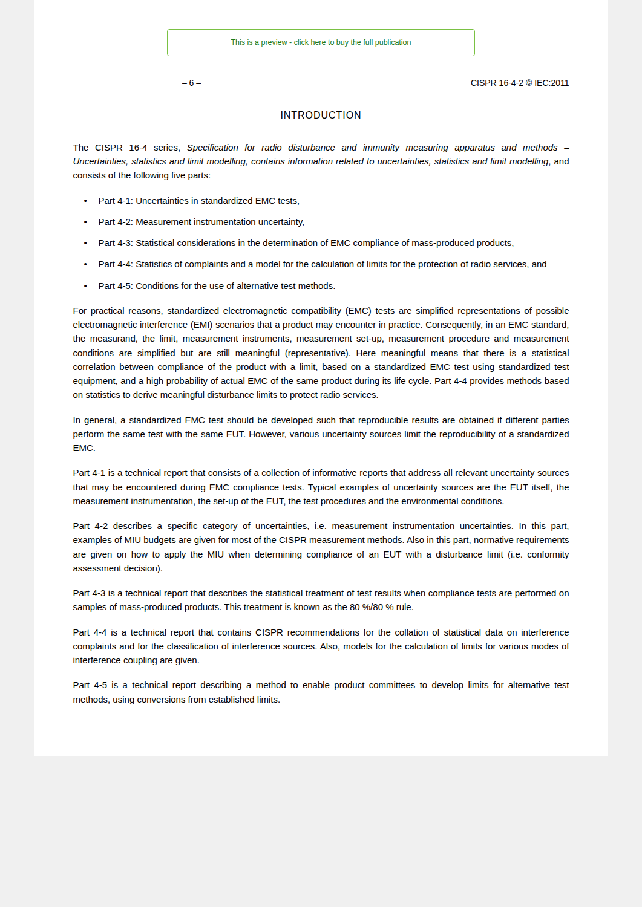This is a preview - click here to buy the full publication
– 6 – CISPR 16-4-2 © IEC:2011
INTRODUCTION
The CISPR 16-4 series, Specification for radio disturbance and immunity measuring apparatus and methods – Uncertainties, statistics and limit modelling, contains information related to uncertainties, statistics and limit modelling, and consists of the following five parts:
Part 4-1: Uncertainties in standardized EMC tests,
Part 4-2: Measurement instrumentation uncertainty,
Part 4-3: Statistical considerations in the determination of EMC compliance of mass-produced products,
Part 4-4: Statistics of complaints and a model for the calculation of limits for the protection of radio services, and
Part 4-5: Conditions for the use of alternative test methods.
For practical reasons, standardized electromagnetic compatibility (EMC) tests are simplified representations of possible electromagnetic interference (EMI) scenarios that a product may encounter in practice. Consequently, in an EMC standard, the measurand, the limit, measurement instruments, measurement set-up, measurement procedure and measurement conditions are simplified but are still meaningful (representative). Here meaningful means that there is a statistical correlation between compliance of the product with a limit, based on a standardized EMC test using standardized test equipment, and a high probability of actual EMC of the same product during its life cycle. Part 4-4 provides methods based on statistics to derive meaningful disturbance limits to protect radio services.
In general, a standardized EMC test should be developed such that reproducible results are obtained if different parties perform the same test with the same EUT. However, various uncertainty sources limit the reproducibility of a standardized EMC.
Part 4-1 is a technical report that consists of a collection of informative reports that address all relevant uncertainty sources that may be encountered during EMC compliance tests. Typical examples of uncertainty sources are the EUT itself, the measurement instrumentation, the set-up of the EUT, the test procedures and the environmental conditions.
Part 4-2 describes a specific category of uncertainties, i.e. measurement instrumentation uncertainties. In this part, examples of MIU budgets are given for most of the CISPR measurement methods. Also in this part, normative requirements are given on how to apply the MIU when determining compliance of an EUT with a disturbance limit (i.e. conformity assessment decision).
Part 4-3 is a technical report that describes the statistical treatment of test results when compliance tests are performed on samples of mass-produced products. This treatment is known as the 80 %/80 % rule.
Part 4-4 is a technical report that contains CISPR recommendations for the collation of statistical data on interference complaints and for the classification of interference sources. Also, models for the calculation of limits for various modes of interference coupling are given.
Part 4-5 is a technical report describing a method to enable product committees to develop limits for alternative test methods, using conversions from established limits.